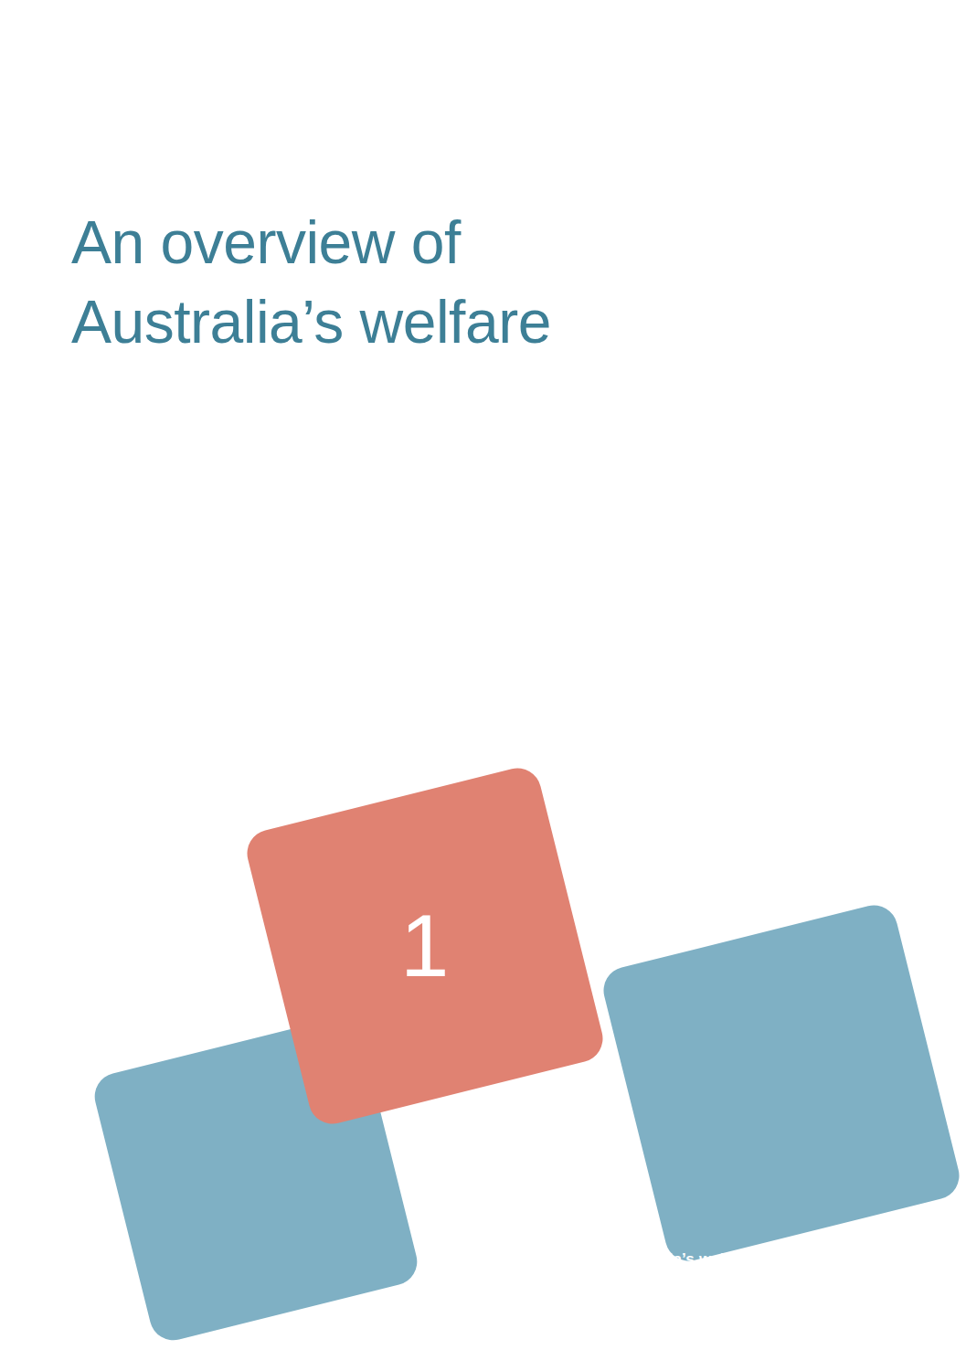An overview of
Australia’s welfare
1
Australia’s welfare 2019 data insights 1
Australian Institute of Health and Welfare 2019. Australia’s welfare 2019 data insights.
Australia’s welfare series no. 14. Cat. no. AUS 226. Canberra: AIHW.